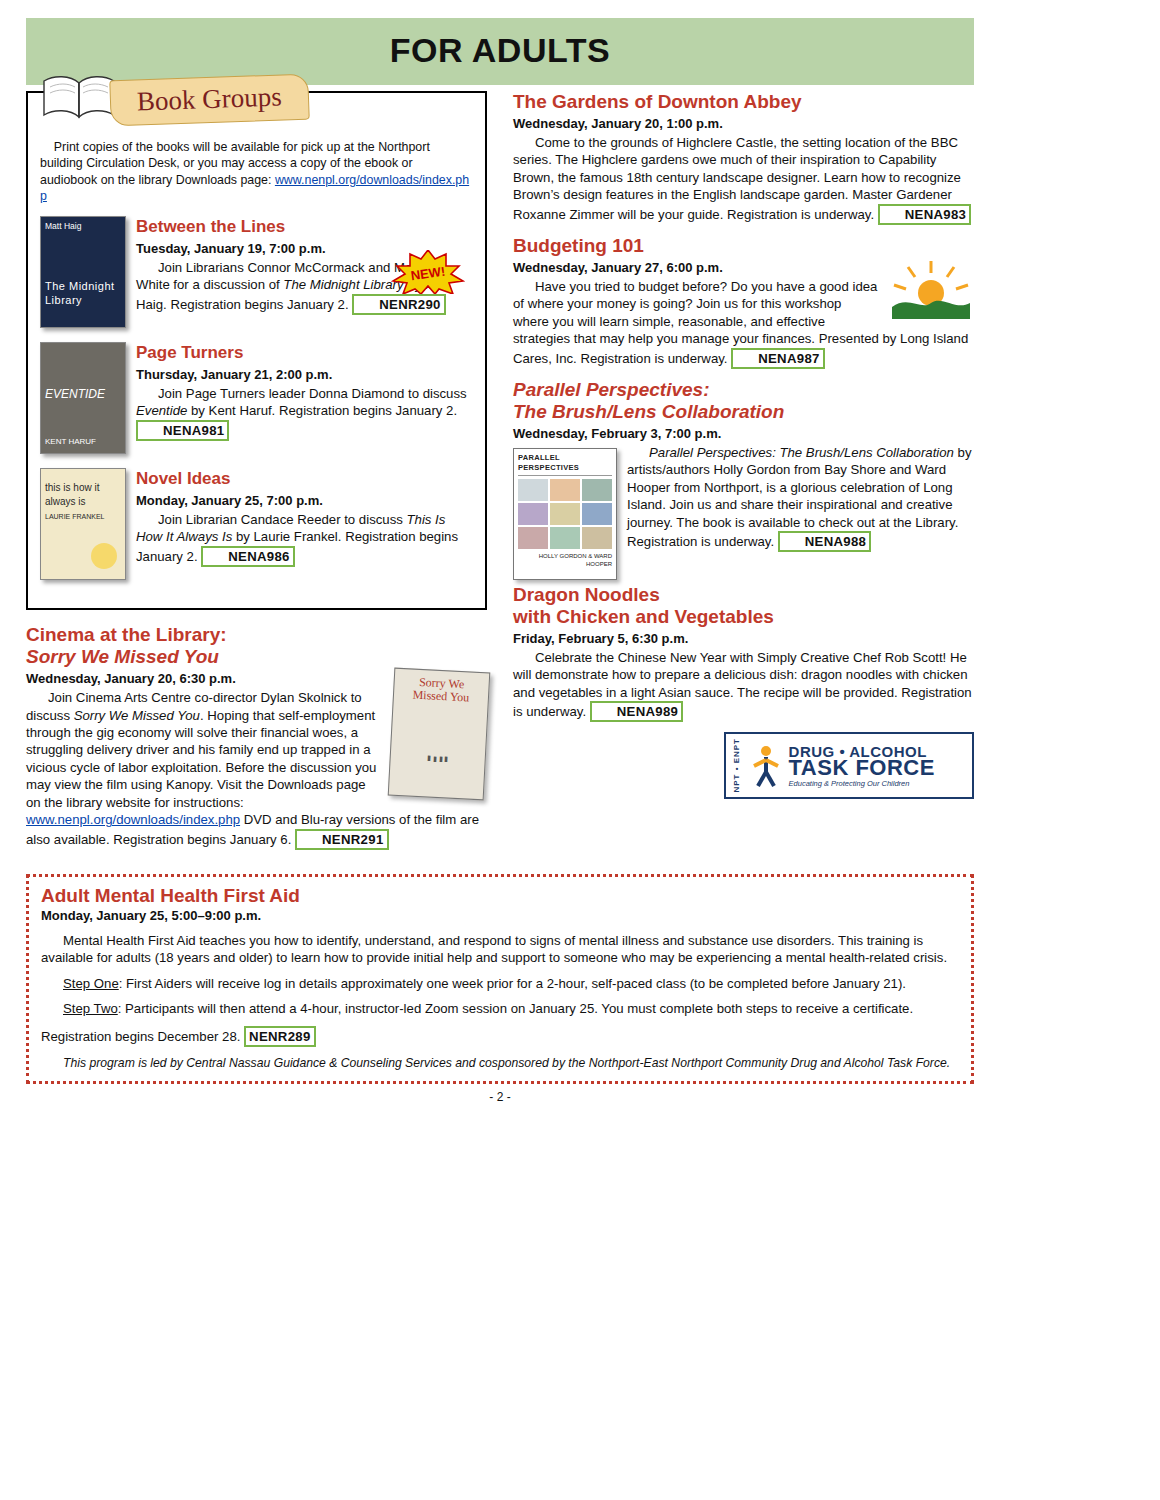FOR ADULTS
Book Groups
Print copies of the books will be available for pick up at the Northport building Circulation Desk, or you may access a copy of the ebook or audiobook on the library Downloads page: www.nenpl.org/downloads/index.php
Matt Haig The Midnight Library
Between the Lines
Tuesday, January 19, 7:00 p.m.
Join Librarians Connor McCormack and Meagan White for a discussion of The Midnight Library by Matt Haig. Registration begins January 2. NENR290
NEW!
EVENTIDE KENT HARUF
Page Turners
Thursday, January 21, 2:00 p.m.
Join Page Turners leader Donna Diamond to discuss Eventide by Kent Haruf. Registration begins January 2. NENA981
this is how it always is LAURIE FRANKEL
Novel Ideas
Monday, January 25, 7:00 p.m.
Join Librarian Candace Reeder to discuss This Is How It Always Is by Laurie Frankel. Registration begins January 2. NENA986
Cinema at the Library:
Sorry We Missed You
Sorry We
Missed You
▮ ▮ ▮ ▮
Wednesday, January 20, 6:30 p.m.
Join Cinema Arts Centre co-director Dylan Skolnick to discuss Sorry We Missed You. Hoping that self-employment through the gig economy will solve their financial woes, a struggling delivery driver and his family end up trapped in a vicious cycle of labor exploitation. Before the discussion you may view the film using Kanopy. Visit the Downloads page on the library website for instructions: www.nenpl.org/downloads/index.php DVD and Blu-ray versions of the film are also available. Registration begins January 6. NENR291
The Gardens of Downton Abbey
Wednesday, January 20, 1:00 p.m.
Come to the grounds of Highclere Castle, the setting location of the BBC series. The Highclere gardens owe much of their inspiration to Capability Brown, the famous 18th century landscape designer. Learn how to recognize Brown’s design features in the English landscape garden. Master Gardener Roxanne Zimmer will be your guide. Registration is underway. NENA983
Budgeting 101
Wednesday, January 27, 6:00 p.m.
Have you tried to budget before? Do you have a good idea of where your money is going? Join us for this workshop where you will learn simple, reasonable, and effective strategies that may help you manage your finances. Presented by Long Island Cares, Inc. Registration is underway. NENA987
Parallel Perspectives:
The Brush/Lens Collaboration
Wednesday, February 3, 7:00 p.m.
PARALLEL PERSPECTIVES
HOLLY GORDON & WARD HOOPER
Parallel Perspectives: The Brush/Lens Collaboration by artists/authors Holly Gordon from Bay Shore and Ward Hooper from Northport, is a glorious celebration of Long Island. Join us and share their inspirational and creative journey. The book is available to check out at the Library. Registration is underway. NENA988
Dragon Noodles
with Chicken and Vegetables
Friday, February 5, 6:30 p.m.
Celebrate the Chinese New Year with Simply Creative Chef Rob Scott! He will demonstrate how to prepare a delicious dish: dragon noodles with chicken and vegetables in a light Asian sauce. The recipe will be provided. Registration is underway. NENA989
NPT • ENPT
DRUG • ALCOHOL
TASK FORCE
Educating & Protecting Our Children
Adult Mental Health First Aid
Monday, January 25, 5:00–9:00 p.m.
Mental Health First Aid teaches you how to identify, understand, and respond to signs of mental illness and substance use disorders. This training is available for adults (18 years and older) to learn how to provide initial help and support to someone who may be experiencing a mental health-related crisis.
Step One: First Aiders will receive log in details approximately one week prior for a 2-hour, self-paced class (to be completed before January 21).
Step Two: Participants will then attend a 4-hour, instructor-led Zoom session on January 25. You must complete both steps to receive a certificate.
Registration begins December 28. NENR289
This program is led by Central Nassau Guidance & Counseling Services and cosponsored by the Northport-East Northport Community Drug and Alcohol Task Force.
- 2 -